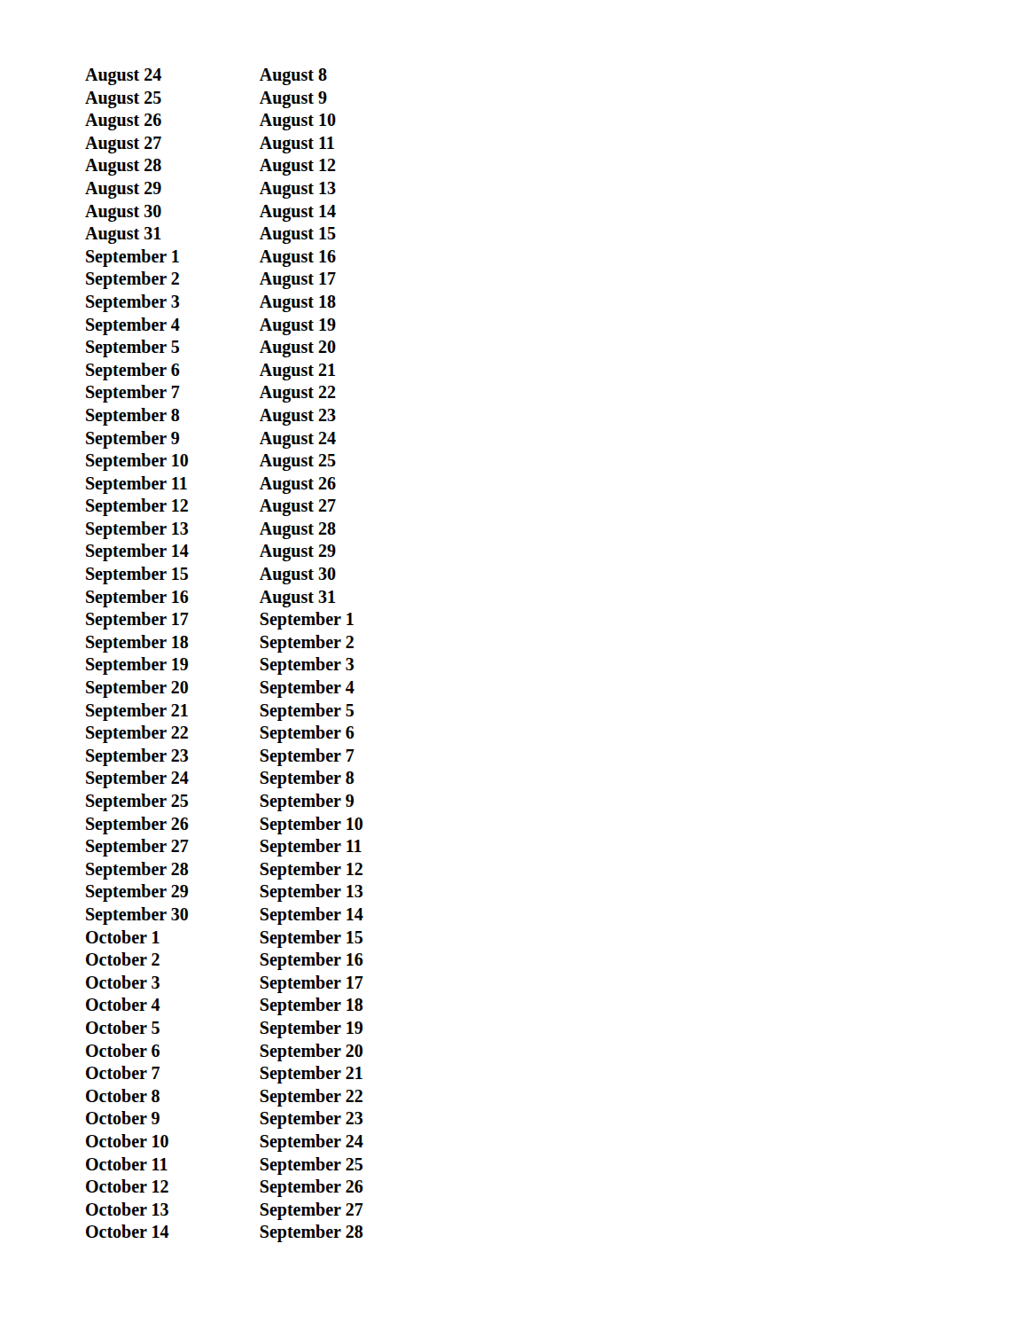| August 24 | August 8 |
| August 25 | August 9 |
| August 26 | August 10 |
| August 27 | August 11 |
| August 28 | August 12 |
| August 29 | August 13 |
| August 30 | August 14 |
| August 31 | August 15 |
| September 1 | August 16 |
| September 2 | August 17 |
| September 3 | August 18 |
| September 4 | August 19 |
| September 5 | August 20 |
| September 6 | August 21 |
| September 7 | August 22 |
| September 8 | August 23 |
| September 9 | August 24 |
| September 10 | August 25 |
| September 11 | August 26 |
| September 12 | August 27 |
| September 13 | August 28 |
| September 14 | August 29 |
| September 15 | August 30 |
| September 16 | August 31 |
| September 17 | September 1 |
| September 18 | September 2 |
| September 19 | September 3 |
| September 20 | September 4 |
| September 21 | September 5 |
| September 22 | September 6 |
| September 23 | September 7 |
| September 24 | September 8 |
| September 25 | September 9 |
| September 26 | September 10 |
| September 27 | September 11 |
| September 28 | September 12 |
| September 29 | September 13 |
| September 30 | September 14 |
| October 1 | September 15 |
| October 2 | September 16 |
| October 3 | September 17 |
| October 4 | September 18 |
| October 5 | September 19 |
| October 6 | September 20 |
| October 7 | September 21 |
| October 8 | September 22 |
| October 9 | September 23 |
| October 10 | September 24 |
| October 11 | September 25 |
| October 12 | September 26 |
| October 13 | September 27 |
| October 14 | September 28 |